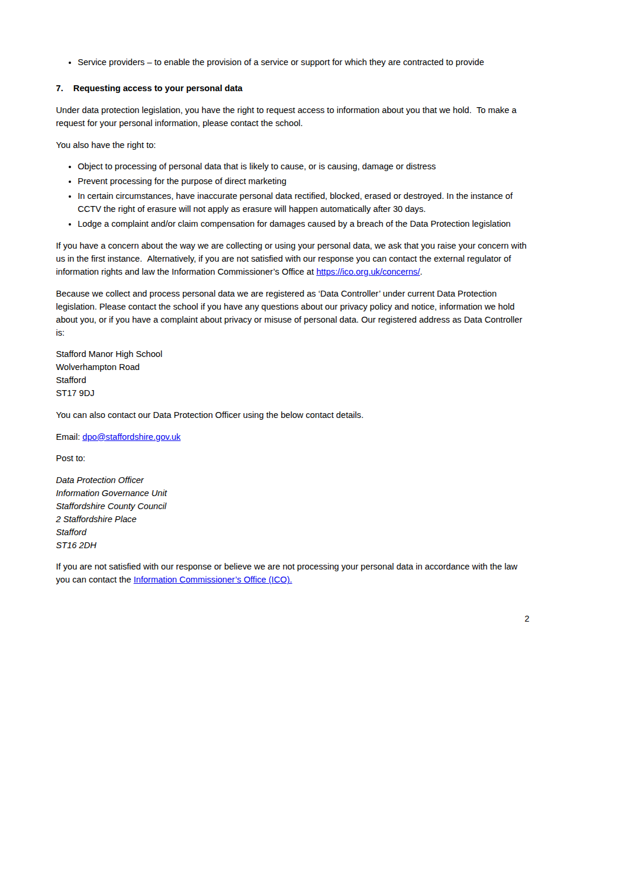Service providers – to enable the provision of a service or support for which they are contracted to provide
7. Requesting access to your personal data
Under data protection legislation, you have the right to request access to information about you that we hold. To make a request for your personal information, please contact the school.
You also have the right to:
Object to processing of personal data that is likely to cause, or is causing, damage or distress
Prevent processing for the purpose of direct marketing
In certain circumstances, have inaccurate personal data rectified, blocked, erased or destroyed. In the instance of CCTV the right of erasure will not apply as erasure will happen automatically after 30 days.
Lodge a complaint and/or claim compensation for damages caused by a breach of the Data Protection legislation
If you have a concern about the way we are collecting or using your personal data, we ask that you raise your concern with us in the first instance. Alternatively, if you are not satisfied with our response you can contact the external regulator of information rights and law the Information Commissioner’s Office at https://ico.org.uk/concerns/.
Because we collect and process personal data we are registered as ‘Data Controller’ under current Data Protection legislation. Please contact the school if you have any questions about our privacy policy and notice, information we hold about you, or if you have a complaint about privacy or misuse of personal data. Our registered address as Data Controller is:
Stafford Manor High School
Wolverhampton Road
Stafford
ST17 9DJ
You can also contact our Data Protection Officer using the below contact details.
Email: dpo@staffordshire.gov.uk
Post to:
Data Protection Officer
Information Governance Unit
Staffordshire County Council
2 Staffordshire Place
Stafford
ST16 2DH
If you are not satisfied with our response or believe we are not processing your personal data in accordance with the law you can contact the Information Commissioner’s Office (ICO).
2